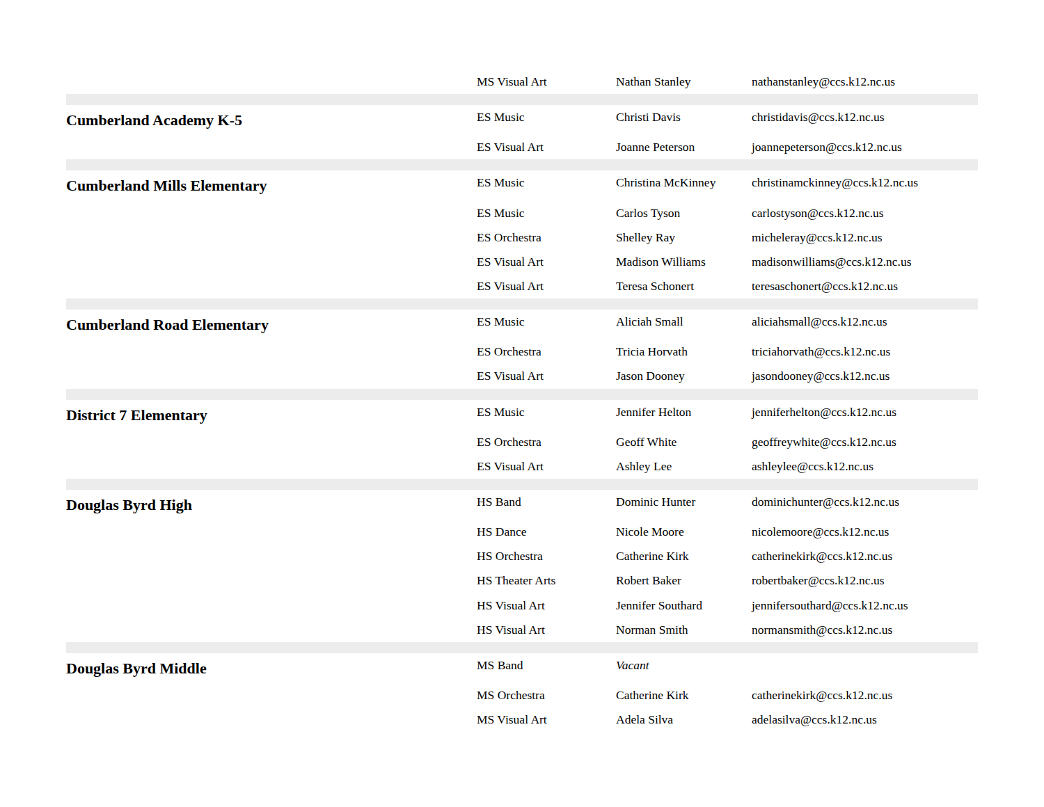| | MS Visual Art | Nathan Stanley | nathanstanley@ccs.k12.nc.us |
| Cumberland Academy K-5 | ES Music | Christi Davis | christidavis@ccs.k12.nc.us |
| | ES Visual Art | Joanne Peterson | joannepeterson@ccs.k12.nc.us |
| Cumberland Mills Elementary | ES Music | Christina McKinney | christinamckinney@ccs.k12.nc.us |
| | ES Music | Carlos Tyson | carlostyson@ccs.k12.nc.us |
| | ES Orchestra | Shelley Ray | micheleray@ccs.k12.nc.us |
| | ES Visual Art | Madison Williams | madisonwilliams@ccs.k12.nc.us |
| | ES Visual Art | Teresa Schonert | teresaschonert@ccs.k12.nc.us |
| Cumberland Road Elementary | ES Music | Aliciah Small | aliciahsmall@ccs.k12.nc.us |
| | ES Orchestra | Tricia Horvath | triciahorvath@ccs.k12.nc.us |
| | ES Visual Art | Jason Dooney | jasondooney@ccs.k12.nc.us |
| District 7 Elementary | ES Music | Jennifer Helton | jenniferhelton@ccs.k12.nc.us |
| | ES Orchestra | Geoff White | geoffreywhite@ccs.k12.nc.us |
| | ES Visual Art | Ashley Lee | ashleylee@ccs.k12.nc.us |
| Douglas Byrd High | HS Band | Dominic Hunter | dominichunter@ccs.k12.nc.us |
| | HS Dance | Nicole Moore | nicolemoore@ccs.k12.nc.us |
| | HS Orchestra | Catherine Kirk | catherinekirk@ccs.k12.nc.us |
| | HS Theater Arts | Robert Baker | robertbaker@ccs.k12.nc.us |
| | HS Visual Art | Jennifer Southard | jennifersouthard@ccs.k12.nc.us |
| | HS Visual Art | Norman Smith | normansmith@ccs.k12.nc.us |
| Douglas Byrd Middle | MS Band | Vacant | |
| | MS Orchestra | Catherine Kirk | catherinekirk@ccs.k12.nc.us |
| | MS Visual Art | Adela Silva | adelasilva@ccs.k12.nc.us |